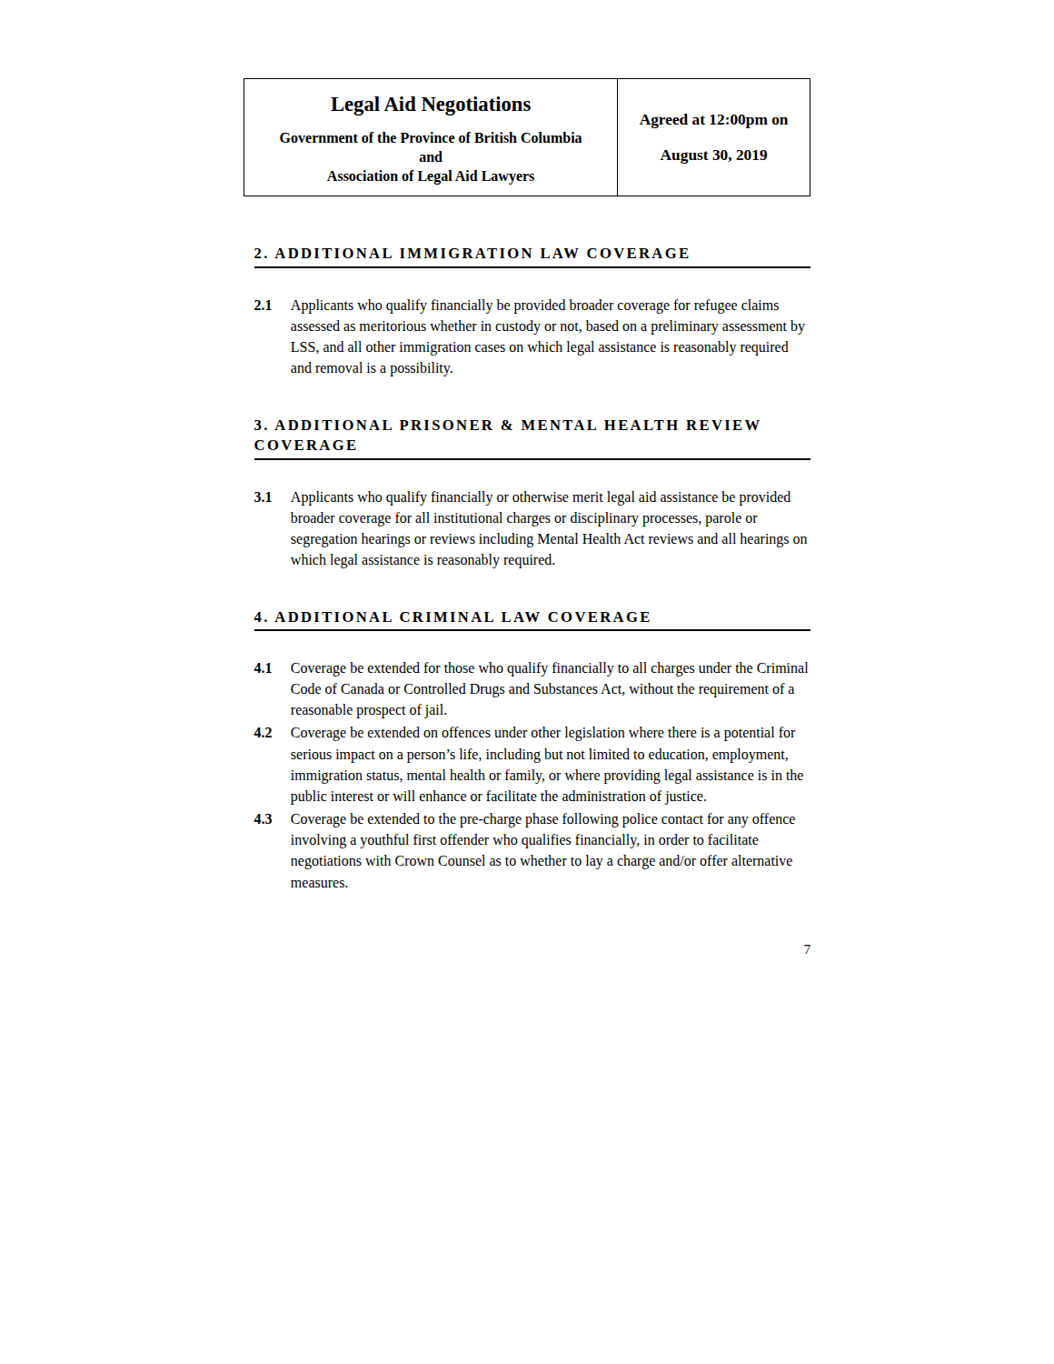| Legal Aid Negotiations Government of the Province of British Columbia and Association of Legal Aid Lawyers | Agreed at 12:00pm on August 30, 2019 |
2. Additional Immigration Law Coverage
2.1 Applicants who qualify financially be provided broader coverage for refugee claims assessed as meritorious whether in custody or not, based on a preliminary assessment by LSS, and all other immigration cases on which legal assistance is reasonably required and removal is a possibility.
3. Additional Prisoner & Mental Health Review Coverage
3.1 Applicants who qualify financially or otherwise merit legal aid assistance be provided broader coverage for all institutional charges or disciplinary processes, parole or segregation hearings or reviews including Mental Health Act reviews and all hearings on which legal assistance is reasonably required.
4. Additional Criminal Law Coverage
4.1 Coverage be extended for those who qualify financially to all charges under the Criminal Code of Canada or Controlled Drugs and Substances Act, without the requirement of a reasonable prospect of jail.
4.2 Coverage be extended on offences under other legislation where there is a potential for serious impact on a person’s life, including but not limited to education, employment, immigration status, mental health or family, or where providing legal assistance is in the public interest or will enhance or facilitate the administration of justice.
4.3 Coverage be extended to the pre-charge phase following police contact for any offence involving a youthful first offender who qualifies financially, in order to facilitate negotiations with Crown Counsel as to whether to lay a charge and/or offer alternative measures.
7